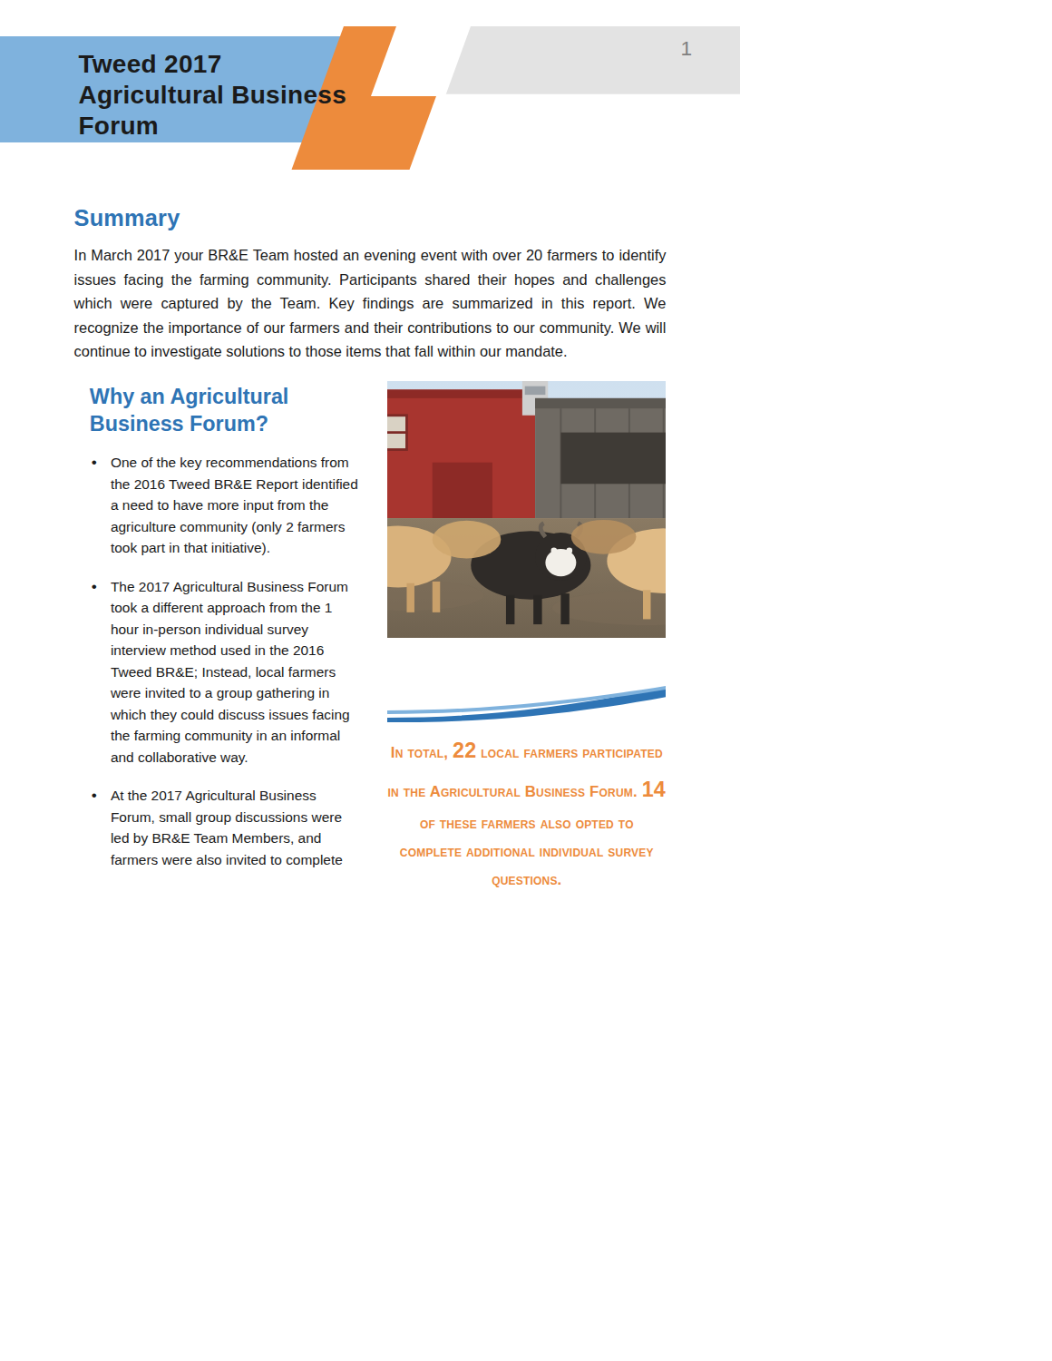1
Tweed 2017 Agricultural Business Forum
Summary
In March 2017 your BR&E Team hosted an evening event with over 20 farmers to identify issues facing the farming community. Participants shared their hopes and challenges which were captured by the Team. Key findings are summarized in this report. We recognize the importance of our farmers and their contributions to our community. We will continue to investigate solutions to those items that fall within our mandate.
Why an Agricultural
Business Forum?
One of the key recommendations from the 2016 Tweed BR&E Report identified a need to have more input from the agriculture community (only 2 farmers took part in that initiative).
The 2017 Agricultural Business Forum took a different approach from the 1 hour in-person individual survey interview method used in the 2016 Tweed BR&E; Instead, local farmers were invited to a group gathering in which they could discuss issues facing the farming community in an informal and collaborative way.
At the 2017 Agricultural Business Forum, small group discussions were led by BR&E Team Members, and farmers were also invited to complete
In total, 22 local farmers participated in the Agricultural Business Forum. 14 of these farmers also opted to complete additional individual survey questions.